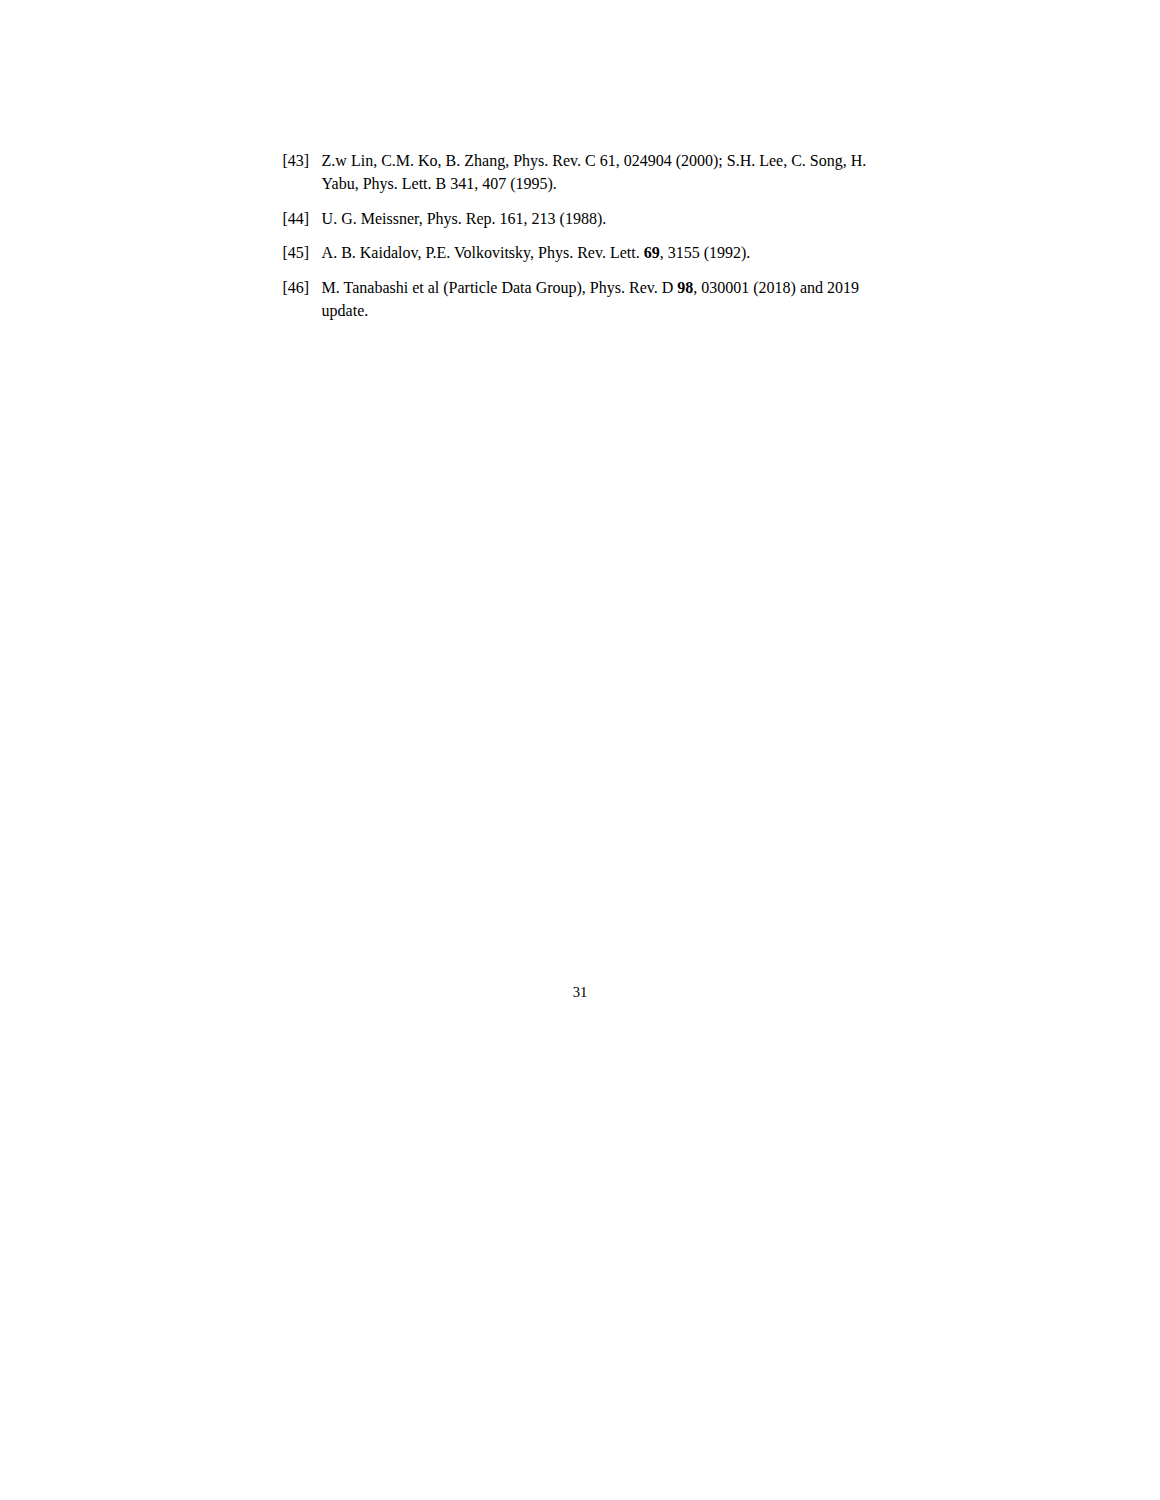[43] Z.w Lin, C.M. Ko, B. Zhang, Phys. Rev. C 61, 024904 (2000); S.H. Lee, C. Song, H. Yabu, Phys. Lett. B 341, 407 (1995).
[44] U. G. Meissner, Phys. Rep. 161, 213 (1988).
[45] A. B. Kaidalov, P.E. Volkovitsky, Phys. Rev. Lett. 69, 3155 (1992).
[46] M. Tanabashi et al (Particle Data Group), Phys. Rev. D 98, 030001 (2018) and 2019 update.
31